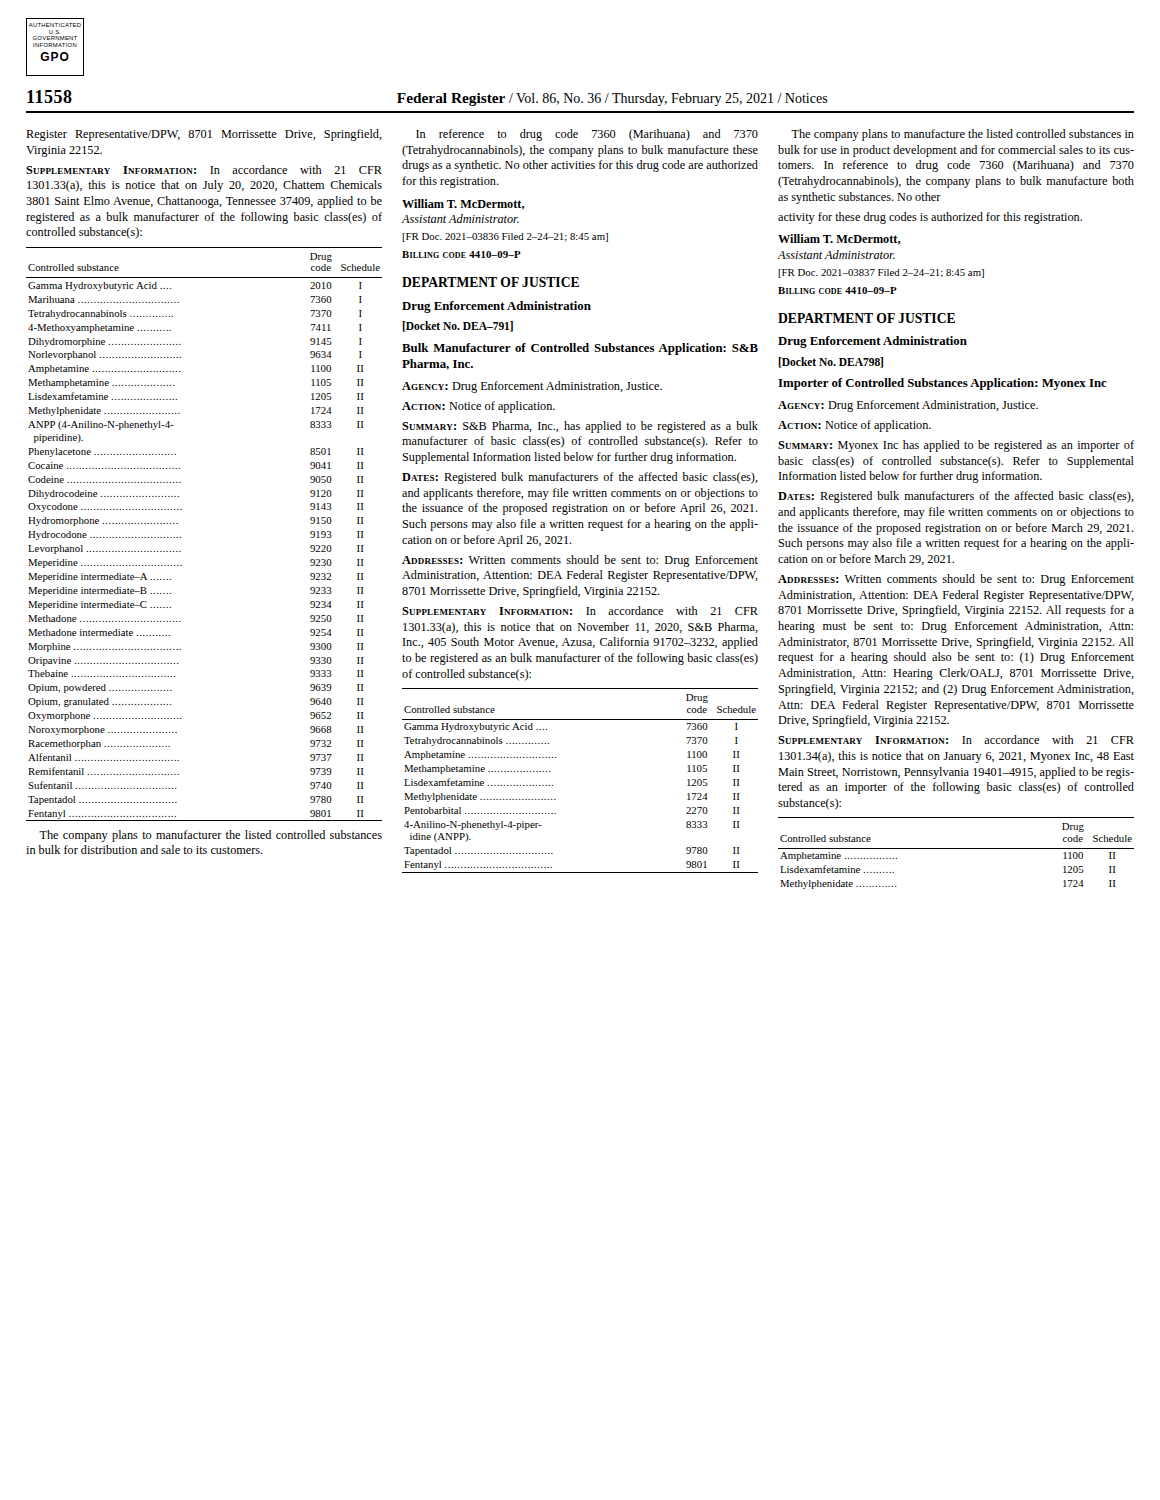AUTHENTICATED
U.S. GOVERNMENT
INFORMATION
GPO
11558
Federal Register / Vol. 86, No. 36 / Thursday, February 25, 2021 / Notices
Register Representative/DPW, 8701 Morrissette Drive, Springfield, Virginia 22152.
Supplementary Information: In accordance with 21 CFR 1301.33(a), this is notice that on July 20, 2020, Chattem Chemicals 3801 Saint Elmo Avenue, Chattanooga, Tennessee 37409, applied to be registered as a bulk manufacturer of the following basic class(es) of controlled substance(s):
| Controlled substance | Drug code | Schedule |
| --- | --- | --- |
| Gamma Hydroxybutyric Acid .... | 2010 | I |
| Marihuana ................................ | 7360 | I |
| Tetrahydrocannabinols .............. | 7370 | I |
| 4-Methoxyamphetamine ........... | 7411 | I |
| Dihydromorphine ....................... | 9145 | I |
| Norlevorphanol .......................... | 9634 | I |
| Amphetamine ............................ | 1100 | II |
| Methamphetamine .................... | 1105 | II |
| Lisdexamfetamine ..................... | 1205 | II |
| Methylphenidate ........................ | 1724 | II |
| ANPP (4-Anilino-N-phenethyl-4- piperidine). | 8333 | II |
| Phenylacetone .......................... | 8501 | II |
| Cocaine .................................... | 9041 | II |
| Codeine .................................... | 9050 | II |
| Dihydrocodeine ......................... | 9120 | II |
| Oxycodone ................................ | 9143 | II |
| Hydromorphone ........................ | 9150 | II |
| Hydrocodone ............................. | 9193 | II |
| Levorphanol .............................. | 9220 | II |
| Meperidine ................................ | 9230 | II |
| Meperidine intermediate–A ....... | 9232 | II |
| Meperidine intermediate–B ....... | 9233 | II |
| Meperidine intermediate–C ....... | 9234 | II |
| Methadone ................................ | 9250 | II |
| Methadone intermediate ........... | 9254 | II |
| Morphine .................................. | 9300 | II |
| Oripavine ................................. | 9330 | II |
| Thebaine ................................. | 9333 | II |
| Opium, powdered .................... | 9639 | II |
| Opium, granulated ................... | 9640 | II |
| Oxymorphone ............................ | 9652 | II |
| Noroxymorphone ...................... | 9668 | II |
| Racemethorphan ..................... | 9732 | II |
| Alfentanil ................................. | 9737 | II |
| Remifentanil ............................. | 9739 | II |
| Sufentanil ................................ | 9740 | II |
| Tapentadol ............................... | 9780 | II |
| Fentanyl .................................. | 9801 | II |
The company plans to manufacturer the listed controlled substances in bulk for distribution and sale to its customers.
In reference to drug code 7360 (Marihuana) and 7370 (Tetrahydrocannabinols), the company plans to bulk manufacture these drugs as a synthetic. No other activities for this drug code are authorized for this registration.
William T. McDermott,
Assistant Administrator.
[FR Doc. 2021–03836 Filed 2–24–21; 8:45 am]
Billing code 4410–09–P
DEPARTMENT OF JUSTICE
Drug Enforcement Administration
[Docket No. DEA–791]
Bulk Manufacturer of Controlled Substances Application: S&B Pharma, Inc.
Agency: Drug Enforcement Administration, Justice.
Action: Notice of application.
Summary: S&B Pharma, Inc., has applied to be registered as a bulk manufacturer of basic class(es) of controlled substance(s). Refer to Supplemental Information listed below for further drug information.
Dates: Registered bulk manufacturers of the affected basic class(es), and applicants therefore, may file written comments on or objections to the issuance of the proposed registration on or before April 26, 2021. Such persons may also file a written request for a hearing on the application on or before April 26, 2021.
Addresses: Written comments should be sent to: Drug Enforcement Administration, Attention: DEA Federal Register Representative/DPW, 8701 Morrissette Drive, Springfield, Virginia 22152.
Supplementary Information: In accordance with 21 CFR 1301.33(a), this is notice that on November 11, 2020, S&B Pharma, Inc., 405 South Motor Avenue, Azusa, California 91702–3232, applied to be registered as an bulk manufacturer of the following basic class(es) of controlled substance(s):
| Controlled substance | Drug code | Schedule |
| --- | --- | --- |
| Gamma Hydroxybutyric Acid .... | 7360 | I |
| Tetrahydrocannabinols .............. | 7370 | I |
| Amphetamine ............................ | 1100 | II |
| Methamphetamine .................... | 1105 | II |
| Lisdexamfetamine ..................... | 1205 | II |
| Methylphenidate ........................ | 1724 | II |
| Pentobarbital ............................. | 2270 | II |
| 4-Anilino-N-phenethyl-4-piper- idine (ANPP). | 8333 | II |
| Tapentadol ............................... | 9780 | II |
| Fentanyl .................................. | 9801 | II |
The company plans to manufacture the listed controlled substances in bulk for use in product development and for commercial sales to its customers. In reference to drug code 7360 (Marihuana) and 7370 (Tetrahydrocannabinols), the company plans to bulk manufacture both as synthetic substances. No other
activity for these drug codes is authorized for this registration.
William T. McDermott,
Assistant Administrator.
[FR Doc. 2021–03837 Filed 2–24–21; 8:45 am]
Billing code 4410–09–P
DEPARTMENT OF JUSTICE
Drug Enforcement Administration
[Docket No. DEA798]
Importer of Controlled Substances Application: Myonex Inc
Agency: Drug Enforcement Administration, Justice.
Action: Notice of application.
Summary: Myonex Inc has applied to be registered as an importer of basic class(es) of controlled substance(s). Refer to Supplemental Information listed below for further drug information.
Dates: Registered bulk manufacturers of the affected basic class(es), and applicants therefore, may file written comments on or objections to the issuance of the proposed registration on or before March 29, 2021. Such persons may also file a written request for a hearing on the application on or before March 29, 2021.
Addresses: Written comments should be sent to: Drug Enforcement Administration, Attention: DEA Federal Register Representative/DPW, 8701 Morrissette Drive, Springfield, Virginia 22152. All requests for a hearing must be sent to: Drug Enforcement Administration, Attn: Administrator, 8701 Morrissette Drive, Springfield, Virginia 22152. All request for a hearing should also be sent to: (1) Drug Enforcement Administration, Attn: Hearing Clerk/OALJ, 8701 Morrissette Drive, Springfield, Virginia 22152; and (2) Drug Enforcement Administration, Attn: DEA Federal Register Representative/DPW, 8701 Morrissette Drive, Springfield, Virginia 22152.
Supplementary Information: In accordance with 21 CFR 1301.34(a), this is notice that on January 6, 2021, Myonex Inc, 48 East Main Street, Norristown, Pennsylvania 19401–4915, applied to be registered as an importer of the following basic class(es) of controlled substance(s):
| Controlled substance | Drug code | Schedule |
| --- | --- | --- |
| Amphetamine ................. | 1100 | II |
| Lisdexamfetamine .......... | 1205 | II |
| Methylphenidate ............. | 1724 | II |